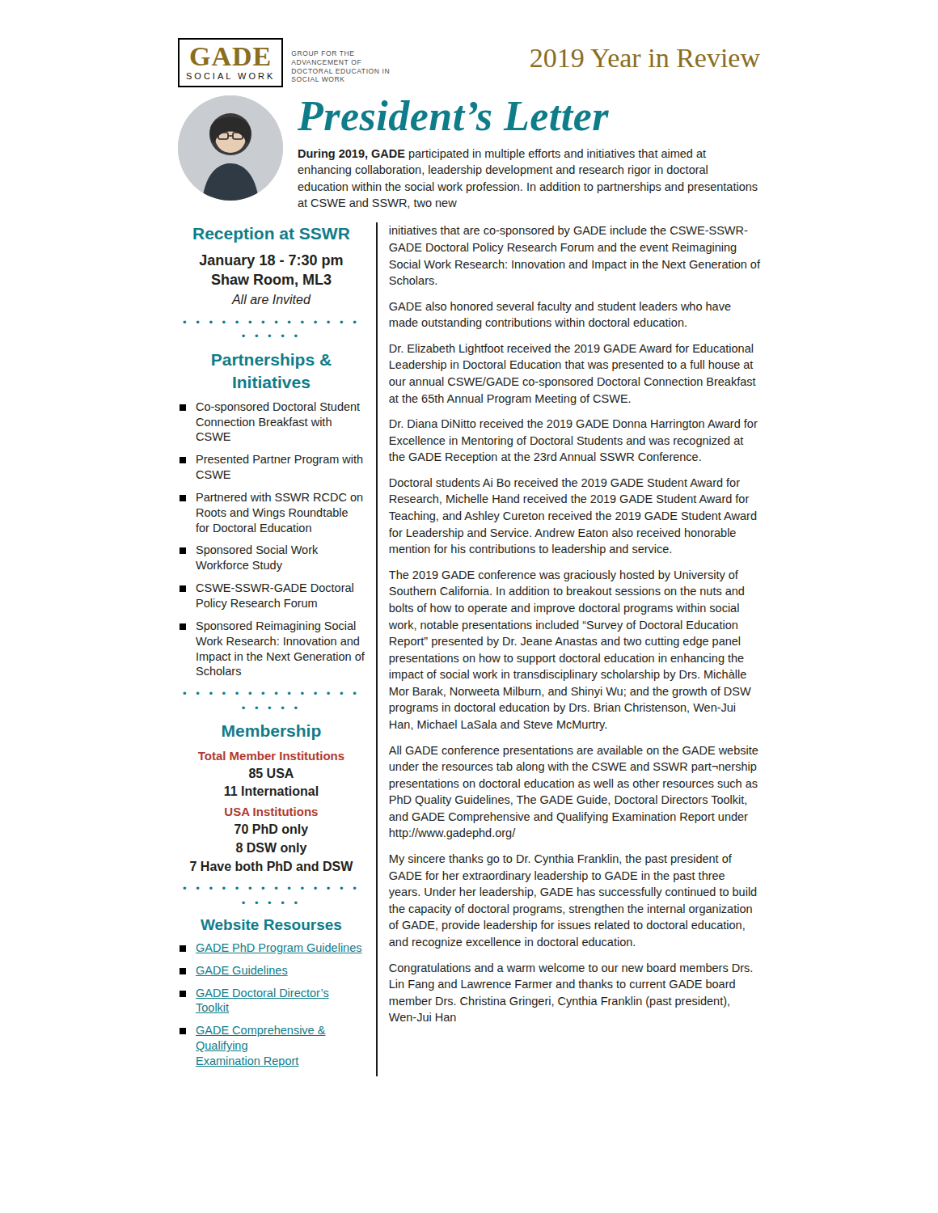GADE SOCIAL WORK
Group for the Advancement of
Doctoral Education in Social Work
2019 Year in Review
President’s Letter
During 2019, GADE participated in multiple efforts and initiatives that aimed at enhancing collaboration, leadership development and research rigor in doctoral education within the social work profession. In addition to partnerships and presentations at CSWE and SSWR, two new
Reception at SSWR
January 18 - 7:30 pm
Shaw Room, ML3
All are Invited
• • • • • • • • • • • • • • • • • • •
Partnerships & Initiatives
Co-sponsored Doctoral Student Connection Breakfast with CSWE
Presented Partner Program with CSWE
Partnered with SSWR RCDC on Roots and Wings Roundtable for Doctoral Education
Sponsored Social Work Workforce Study
CSWE-SSWR-GADE Doctoral Policy Research Forum
Sponsored Reimagining Social Work Research: Innovation and Impact in the Next Generation of Scholars
• • • • • • • • • • • • • • • • • • •
Membership
Total Member Institutions
85 USA
11 International
USA Institutions
70 PhD only
8 DSW only
7 Have both PhD and DSW
• • • • • • • • • • • • • • • • • • •
Website Resourses
GADE PhD Program Guidelines
GADE Guidelines
GADE Doctoral Director’s Toolkit
GADE Comprehensive & Qualifying Examination Report
initiatives that are co-sponsored by GADE include the CSWE-SSWR-GADE Doctoral Policy Research Forum and the event Reimagining Social Work Research: Innovation and Impact in the Next Generation of Scholars.
GADE also honored several faculty and student leaders who have made outstanding contributions within doctoral education.
Dr. Elizabeth Lightfoot received the 2019 GADE Award for Educational Leadership in Doctoral Education that was presented to a full house at our annual CSWE/GADE co-sponsored Doctoral Connection Breakfast at the 65th Annual Program Meeting of CSWE.
Dr. Diana DiNitto received the 2019 GADE Donna Harrington Award for Excellence in Mentoring of Doctoral Students and was recognized at the GADE Reception at the 23rd Annual SSWR Conference.
Doctoral students Ai Bo received the 2019 GADE Student Award for Research, Michelle Hand received the 2019 GADE Student Award for Teaching, and Ashley Cureton received the 2019 GADE Student Award for Leadership and Service. Andrew Eaton also received honorable mention for his contributions to leadership and service.
The 2019 GADE conference was graciously hosted by University of South­ern California. In addition to breakout sessions on the nuts and bolts of how to operate and improve doctoral programs within social work, notable presentations included “Survey of Doctoral Education Report” presented by Dr. Jeane Anastas and two cutting edge panel presentations on how to support doctoral education in enhancing the impact of social work in trans­disciplinary scholarship by Drs. Michàlle Mor Barak, Norweeta Milburn, and Shinyi Wu; and the growth of DSW programs in doctoral education by Drs. Brian Christenson, Wen-Jui Han, Michael LaSala and Steve McMurtry.
All GADE conference presentations are available on the GADE website under the resources tab along with the CSWE and SSWR part¬nership presentations on doctoral education as well as other resources such as PhD Quality Guidelines, The GADE Guide, Doctoral Directors Toolkit, and GADE Comprehensive and Qualifying Examination Report under http://www.gadephd.org/
My sincere thanks go to Dr. Cynthia Franklin, the past president of GADE for her extraordinary leadership to GADE in the past three years. Under her leadership, GADE has successfully continued to build the capacity of doctoral programs, strengthen the internal organization of GADE, provide leadership for issues related to doctoral education, and recognize excel­lence in doctoral education.
Congratulations and a warm welcome to our new board members Drs. Lin Fang and Lawrence Farmer and thanks to current GADE board member Drs. Christina Gringeri, Cynthia Franklin (past president), Wen-Jui Han